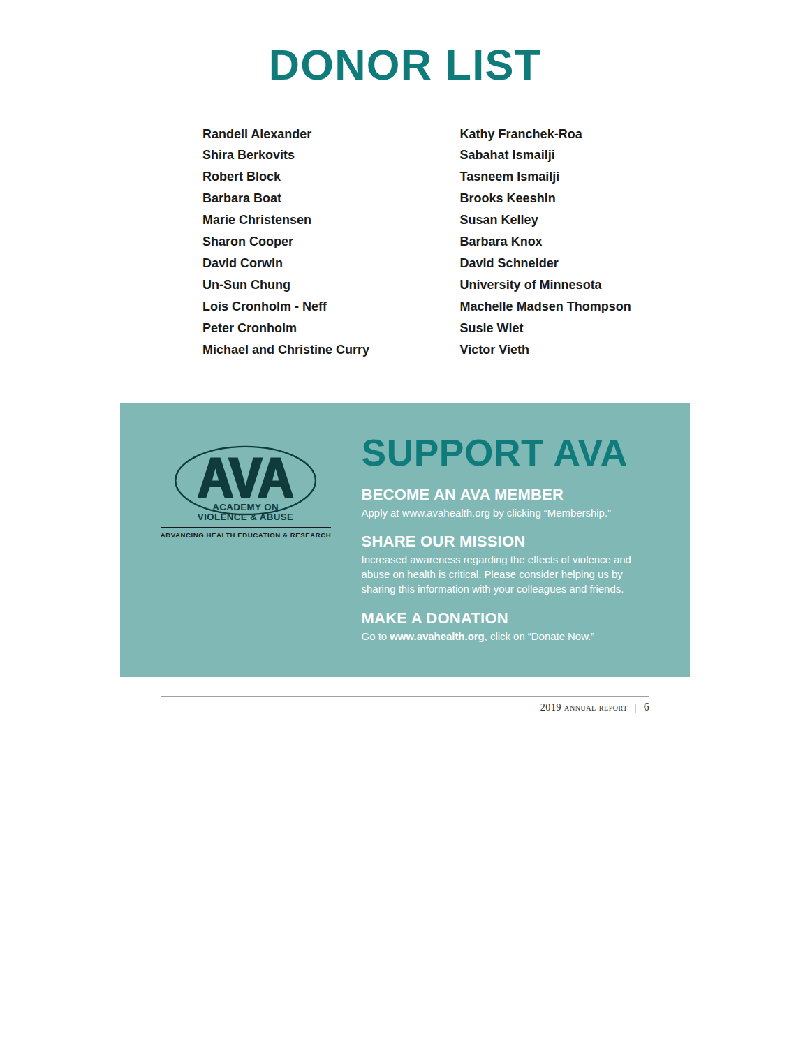Donor List
Randell Alexander
Shira Berkovits
Robert Block
Barbara Boat
Marie Christensen
Sharon Cooper
David Corwin
Un-Sun Chung
Lois Cronholm - Neff
Peter Cronholm
Michael and Christine Curry
Kathy Franchek-Roa
Sabahat Ismailji
Tasneem Ismailji
Brooks Keeshin
Susan Kelley
Barbara Knox
David Schneider
University of Minnesota
Machelle Madsen Thompson
Susie Wiet
Victor Vieth
ACADEMY ON VIOLENCE & ABUSE
ADVANCING HEALTH EDUCATION & RESEARCH
Support AVA
Become an AVA Member
Apply at www.avahealth.org by clicking “Membership.”
Share Our Mission
Increased awareness regarding the effects of violence and abuse on health is critical. Please consider helping us by sharing this information with your colleagues and friends.
Make a Donation
Go to www.avahealth.org, click on “Donate Now.”
2019 annual report | 6